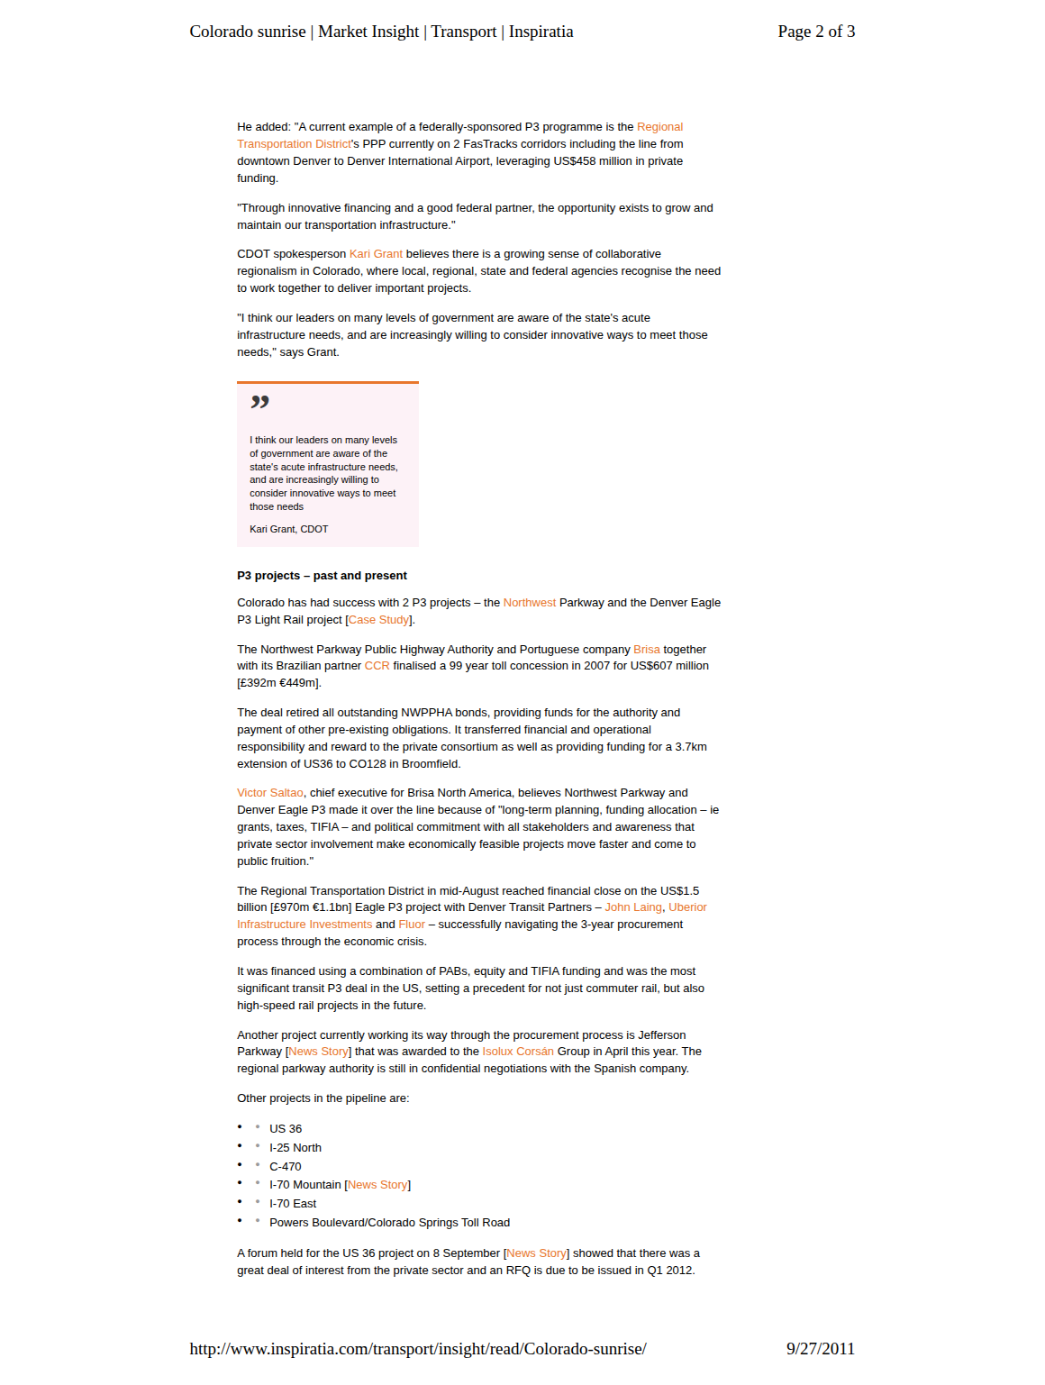Colorado sunrise | Market Insight | Transport | Inspiratia
Page 2 of 3
He added: "A current example of a federally-sponsored P3 programme is the Regional Transportation District's PPP currently on 2 FasTracks corridors including the line from downtown Denver to Denver International Airport, leveraging US$458 million in private funding.
"Through innovative financing and a good federal partner, the opportunity exists to grow and maintain our transportation infrastructure."
CDOT spokesperson Kari Grant believes there is a growing sense of collaborative regionalism in Colorado, where local, regional, state and federal agencies recognise the need to work together to deliver important projects.
"I think our leaders on many levels of government are aware of the state's acute infrastructure needs, and are increasingly willing to consider innovative ways to meet those needs," says Grant.
”
I think our leaders on many levels of government are aware of the state's acute infrastructure needs, and are increasingly willing to consider innovative ways to meet those needs
Kari Grant, CDOT
P3 projects – past and present
Colorado has had success with 2 P3 projects – the Northwest Parkway and the Denver Eagle P3 Light Rail project [Case Study].
The Northwest Parkway Public Highway Authority and Portuguese company Brisa together with its Brazilian partner CCR finalised a 99 year toll concession in 2007 for US$607 million [£392m €449m].
The deal retired all outstanding NWPPHA bonds, providing funds for the authority and payment of other pre-existing obligations. It transferred financial and operational responsibility and reward to the private consortium as well as providing funding for a 3.7km extension of US36 to CO128 in Broomfield.
Victor Saltao, chief executive for Brisa North America, believes Northwest Parkway and Denver Eagle P3 made it over the line because of "long-term planning, funding allocation – ie grants, taxes, TIFIA – and political commitment with all stakeholders and awareness that private sector involvement make economically feasible projects move faster and come to public fruition."
The Regional Transportation District in mid-August reached financial close on the US$1.5 billion [£970m €1.1bn] Eagle P3 project with Denver Transit Partners – John Laing, Uberior Infrastructure Investments and Fluor – successfully navigating the 3-year procurement process through the economic crisis.
It was financed using a combination of PABs, equity and TIFIA funding and was the most significant transit P3 deal in the US, setting a precedent for not just commuter rail, but also high-speed rail projects in the future.
Another project currently working its way through the procurement process is Jefferson Parkway [News Story] that was awarded to the Isolux Corsán Group in April this year. The regional parkway authority is still in confidential negotiations with the Spanish company.
Other projects in the pipeline are:
US 36
I-25 North
C-470
I-70 Mountain [News Story]
I-70 East
Powers Boulevard/Colorado Springs Toll Road
A forum held for the US 36 project on 8 September [News Story] showed that there was a great deal of interest from the private sector and an RFQ is due to be issued in Q1 2012.
http://www.inspiratia.com/transport/insight/read/Colorado-sunrise/
9/27/2011